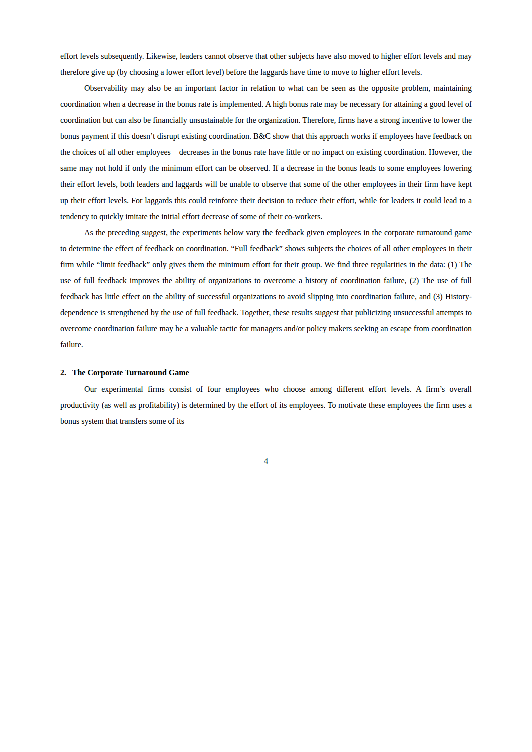effort levels subsequently. Likewise, leaders cannot observe that other subjects have also moved to higher effort levels and may therefore give up (by choosing a lower effort level) before the laggards have time to move to higher effort levels.
Observability may also be an important factor in relation to what can be seen as the opposite problem, maintaining coordination when a decrease in the bonus rate is implemented. A high bonus rate may be necessary for attaining a good level of coordination but can also be financially unsustainable for the organization. Therefore, firms have a strong incentive to lower the bonus payment if this doesn’t disrupt existing coordination. B&C show that this approach works if employees have feedback on the choices of all other employees – decreases in the bonus rate have little or no impact on existing coordination. However, the same may not hold if only the minimum effort can be observed. If a decrease in the bonus leads to some employees lowering their effort levels, both leaders and laggards will be unable to observe that some of the other employees in their firm have kept up their effort levels. For laggards this could reinforce their decision to reduce their effort, while for leaders it could lead to a tendency to quickly imitate the initial effort decrease of some of their co-workers.
As the preceding suggest, the experiments below vary the feedback given employees in the corporate turnaround game to determine the effect of feedback on coordination. “Full feedback” shows subjects the choices of all other employees in their firm while “limit feedback” only gives them the minimum effort for their group. We find three regularities in the data: (1) The use of full feedback improves the ability of organizations to overcome a history of coordination failure, (2) The use of full feedback has little effect on the ability of successful organizations to avoid slipping into coordination failure, and (3) History-dependence is strengthened by the use of full feedback. Together, these results suggest that publicizing unsuccessful attempts to overcome coordination failure may be a valuable tactic for managers and/or policy makers seeking an escape from coordination failure.
2. The Corporate Turnaround Game
Our experimental firms consist of four employees who choose among different effort levels. A firm’s overall productivity (as well as profitability) is determined by the effort of its employees. To motivate these employees the firm uses a bonus system that transfers some of its
4